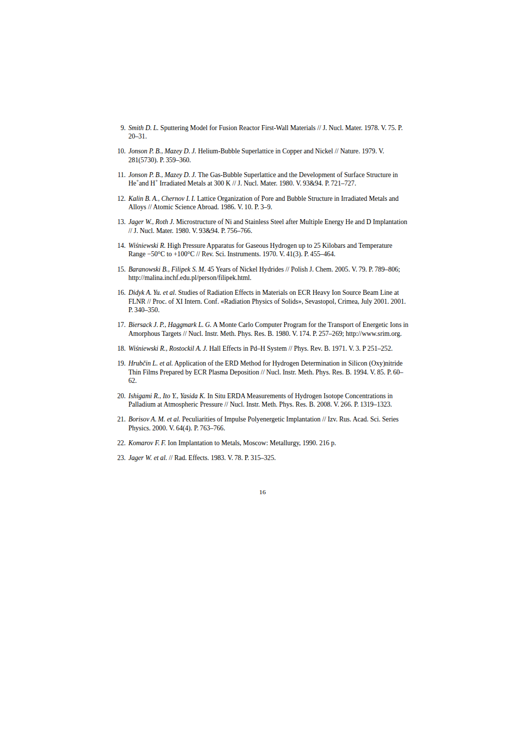9. Smith D. L. Sputtering Model for Fusion Reactor First-Wall Materials // J. Nucl. Mater. 1978. V. 75. P. 20–31.
10. Jonson P. B., Mazey D. J. Helium-Bubble Superlattice in Copper and Nickel // Nature. 1979. V. 281(5730). P. 359–360.
11. Jonson P. B., Mazey D. J. The Gas-Bubble Superlattice and the Development of Surface Structure in He+and H+ Irradiated Metals at 300 K // J. Nucl. Mater. 1980. V. 93&94. P. 721–727.
12. Kalin B. A., Chernov I. I. Lattice Organization of Pore and Bubble Structure in Irradiated Metals and Alloys // Atomic Science Abroad. 1986. V. 10. P. 3–9.
13. Jager W., Roth J. Microstructure of Ni and Stainless Steel after Multiple Energy He and D Implantation // J. Nucl. Mater. 1980. V. 93&94. P. 756–766.
14. Wiśniewski R. High Pressure Apparatus for Gaseous Hydrogen up to 25 Kilobars and Temperature Range −50°C to +100°C // Rev. Sci. Instruments. 1970. V. 41(3). P. 455–464.
15. Baranowski B., Filipek S. M. 45 Years of Nickel Hydrides // Polish J. Chem. 2005. V. 79. P. 789–806; http://malina.inchf.edu.pl/person/filipek.html.
16. Didyk A. Yu. et al. Studies of Radiation Effects in Materials on ECR Heavy Ion Source Beam Line at FLNR // Proc. of XI Intern. Conf. «Radiation Physics of Solids», Sevastopol, Crimea, July 2001. 2001. P. 340–350.
17. Biersack J. P., Haggmark L. G. A Monte Carlo Computer Program for the Transport of Energetic Ions in Amorphous Targets // Nucl. Instr. Meth. Phys. Res. B. 1980. V. 174. P. 257–269; http://www.srim.org.
18. Wiśniewski R., Rostockil A. J. Hall Effects in Pd–H System // Phys. Rev. B. 1971. V. 3. P 251–252.
19. Hrubčin L. et al. Application of the ERD Method for Hydrogen Determination in Silicon (Oxy)nitride Thin Films Prepared by ECR Plasma Deposition // Nucl. Instr. Meth. Phys. Res. B. 1994. V. 85. P. 60–62.
20. Ishigami R., Ito Y., Yasida K. In Situ ERDA Measurements of Hydrogen Isotope Concentrations in Palladium at Atmospheric Pressure // Nucl. Instr. Meth. Phys. Res. B. 2008. V. 266. P. 1319–1323.
21. Borisov A. M. et al. Peculiarities of Impulse Polyenergetic Implantation // Izv. Rus. Acad. Sci. Series Physics. 2000. V. 64(4). P. 763–766.
22. Komarov F. F. Ion Implantation to Metals, Moscow: Metallurgy, 1990. 216 p.
23. Jager W. et al. // Rad. Effects. 1983. V. 78. P. 315–325.
16